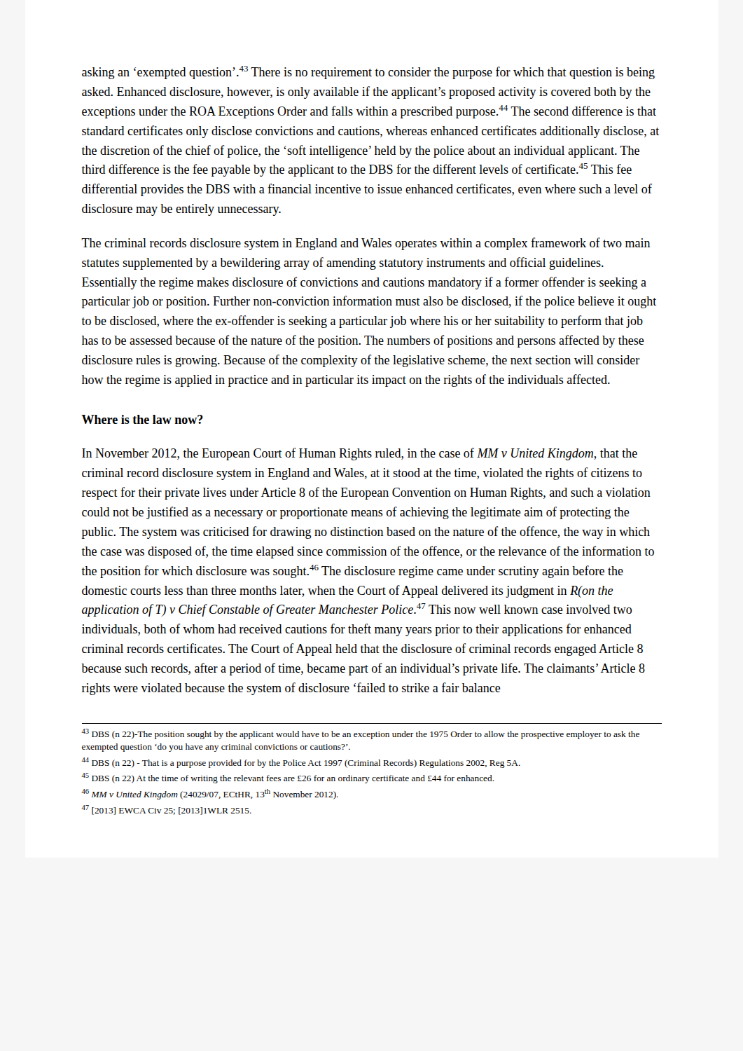asking an ‘exempted question’.43 There is no requirement to consider the purpose for which that question is being asked. Enhanced disclosure, however, is only available if the applicant’s proposed activity is covered both by the exceptions under the ROA Exceptions Order and falls within a prescribed purpose.44 The second difference is that standard certificates only disclose convictions and cautions, whereas enhanced certificates additionally disclose, at the discretion of the chief of police, the ‘soft intelligence’ held by the police about an individual applicant. The third difference is the fee payable by the applicant to the DBS for the different levels of certificate.45 This fee differential provides the DBS with a financial incentive to issue enhanced certificates, even where such a level of disclosure may be entirely unnecessary.
The criminal records disclosure system in England and Wales operates within a complex framework of two main statutes supplemented by a bewildering array of amending statutory instruments and official guidelines. Essentially the regime makes disclosure of convictions and cautions mandatory if a former offender is seeking a particular job or position. Further non-conviction information must also be disclosed, if the police believe it ought to be disclosed, where the ex-offender is seeking a particular job where his or her suitability to perform that job has to be assessed because of the nature of the position. The numbers of positions and persons affected by these disclosure rules is growing. Because of the complexity of the legislative scheme, the next section will consider how the regime is applied in practice and in particular its impact on the rights of the individuals affected.
Where is the law now?
In November 2012, the European Court of Human Rights ruled, in the case of MM v United Kingdom, that the criminal record disclosure system in England and Wales, at it stood at the time, violated the rights of citizens to respect for their private lives under Article 8 of the European Convention on Human Rights, and such a violation could not be justified as a necessary or proportionate means of achieving the legitimate aim of protecting the public. The system was criticised for drawing no distinction based on the nature of the offence, the way in which the case was disposed of, the time elapsed since commission of the offence, or the relevance of the information to the position for which disclosure was sought.46 The disclosure regime came under scrutiny again before the domestic courts less than three months later, when the Court of Appeal delivered its judgment in R(on the application of T) v Chief Constable of Greater Manchester Police.47 This now well known case involved two individuals, both of whom had received cautions for theft many years prior to their applications for enhanced criminal records certificates. The Court of Appeal held that the disclosure of criminal records engaged Article 8 because such records, after a period of time, became part of an individual’s private life. The claimants’ Article 8 rights were violated because the system of disclosure ‘failed to strike a fair balance
43 DBS (n 22)-The position sought by the applicant would have to be an exception under the 1975 Order to allow the prospective employer to ask the exempted question ‘do you have any criminal convictions or cautions?’.
44 DBS (n 22) - That is a purpose provided for by the Police Act 1997 (Criminal Records) Regulations 2002, Reg 5A.
45 DBS (n 22) At the time of writing the relevant fees are £26 for an ordinary certificate and £44 for enhanced.
46 MM v United Kingdom (24029/07, ECtHR, 13th November 2012).
47 [2013] EWCA Civ 25; [2013]1WLR 2515.